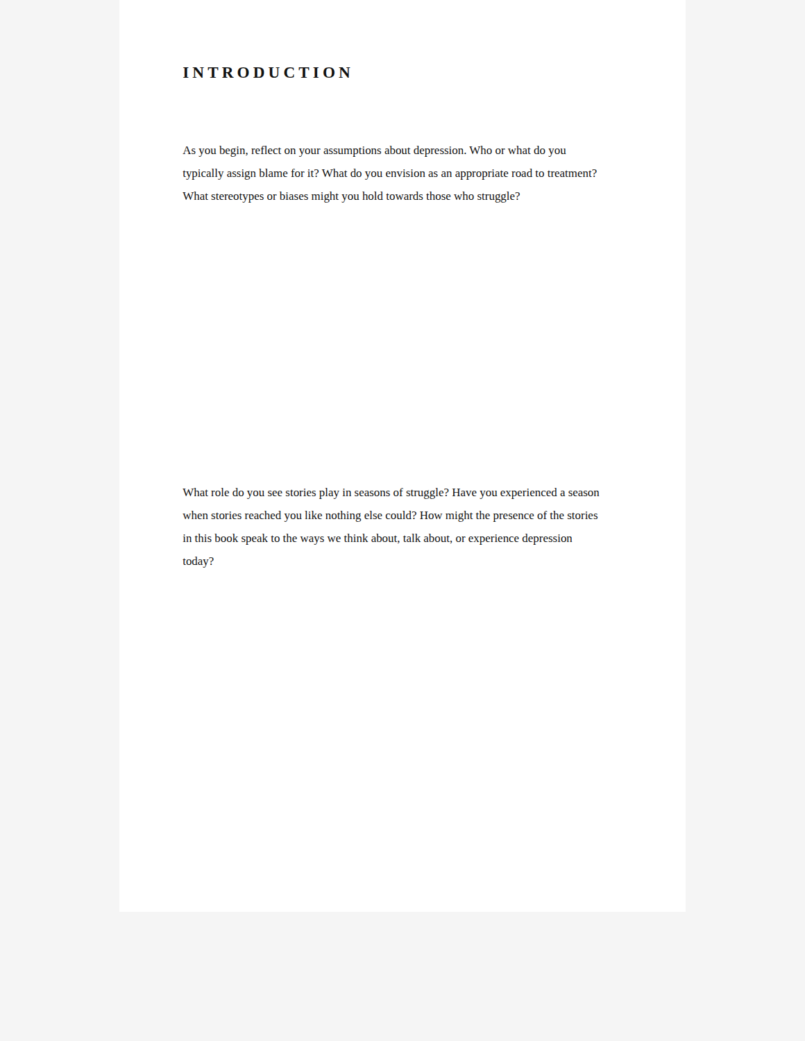Introduction
As you begin, reflect on your assumptions about depression. Who or what do you typically assign blame for it? What do you envision as an appropriate road to treatment? What stereotypes or biases might you hold towards those who struggle?
What role do you see stories play in seasons of struggle? Have you experienced a season when stories reached you like nothing else could? How might the presence of the stories in this book speak to the ways we think about, talk about, or experience depression today?